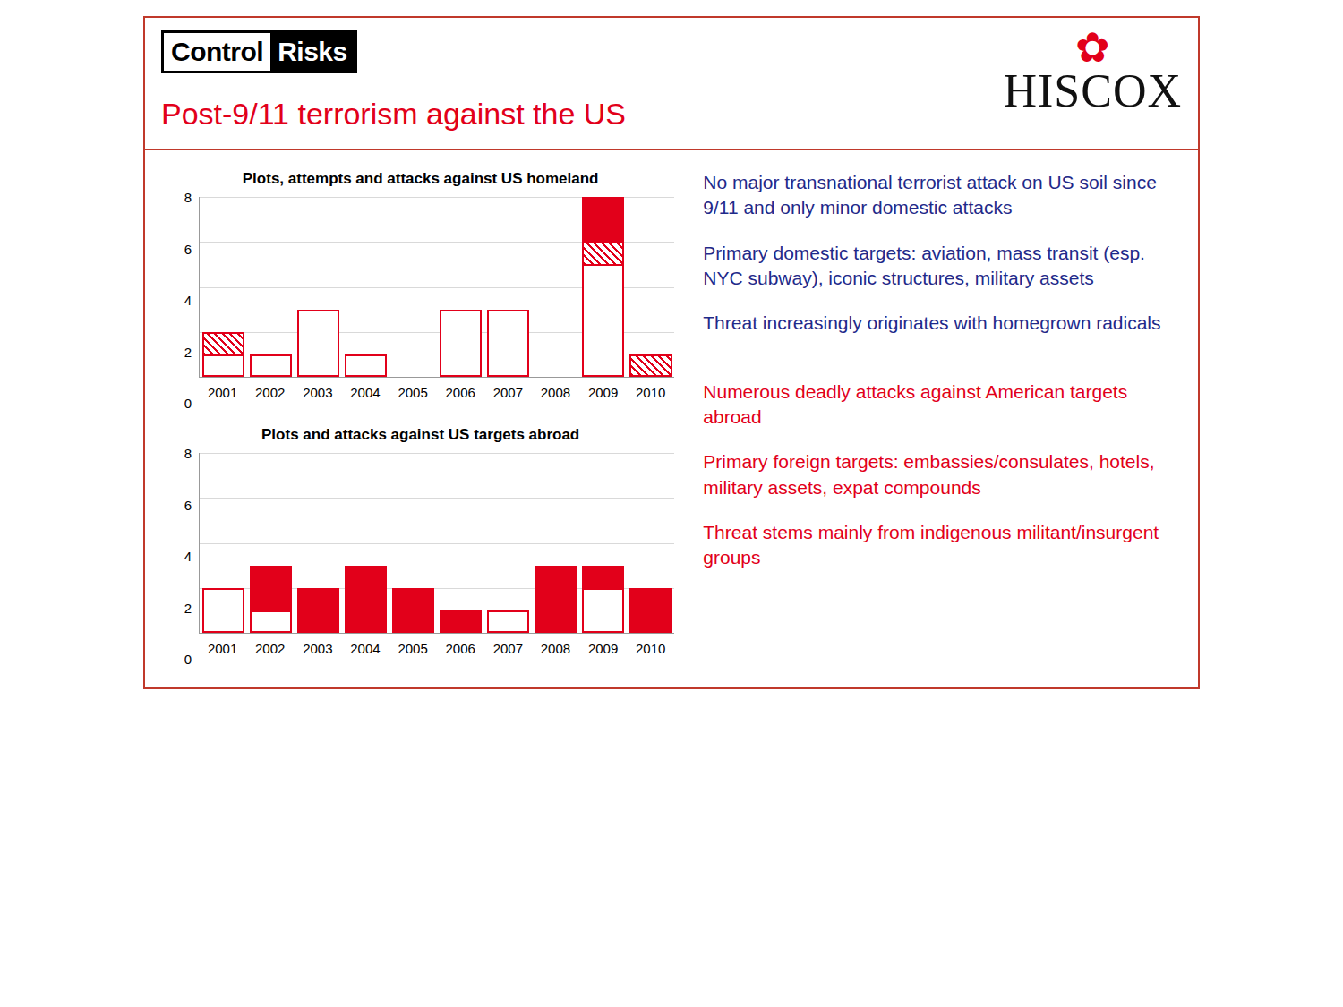Control Risks
✿
HISCOX
Post-9/11 terrorism against the US
Plots, attempts and attacks against US homeland
8
6
4
2
0
20012002200320042005 20062007200820092010
Plots and attacks against US targets abroad
8
6
4
2
0
20012002200320042005 20062007200820092010
No major transnational terrorist attack on US soil since 9/11 and only minor domestic attacks
Primary domestic targets: aviation, mass transit (esp. NYC subway), iconic structures, military assets
Threat increasingly originates with homegrown radicals
Numerous deadly attacks against American targets abroad
Primary foreign targets: embassies/consulates, hotels, military assets, expat compounds
Threat stems mainly from indigenous militant/insurgent groups